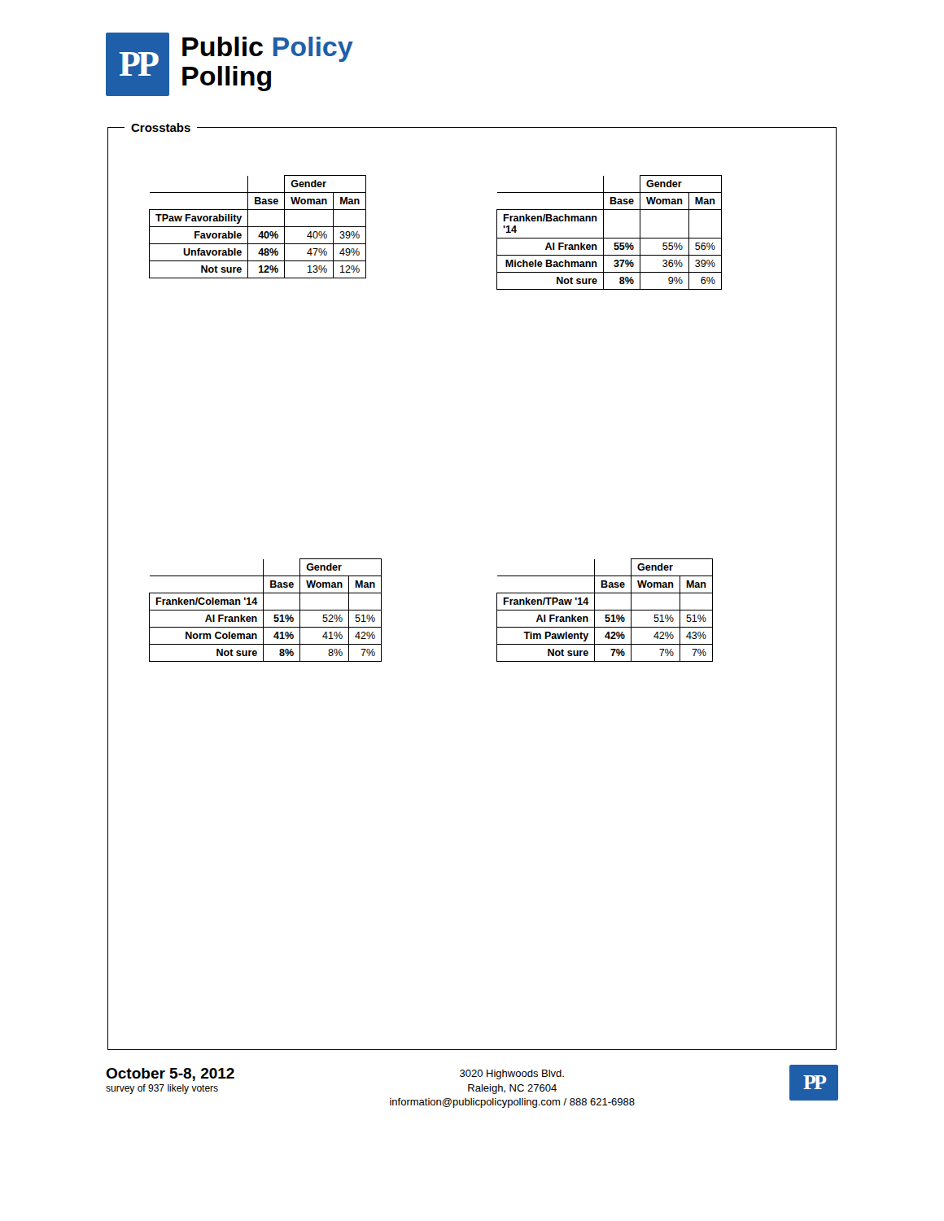PP
Public Policy
Polling
Crosstabs
| | | Gender |
| | Base | Woman | Man |
| TPaw Favorability | | | |
| Favorable | 40% | 40% | 39% |
| Unfavorable | 48% | 47% | 49% |
| Not sure | 12% | 13% | 12% |
| | | Gender |
| | Base | Woman | Man |
| Franken/Bachmann '14 | | | |
| Al Franken | 55% | 55% | 56% |
| Michele Bachmann | 37% | 36% | 39% |
| Not sure | 8% | 9% | 6% |
| | | Gender |
| | Base | Woman | Man |
| Franken/Coleman '14 | | | |
| Al Franken | 51% | 52% | 51% |
| Norm Coleman | 41% | 41% | 42% |
| Not sure | 8% | 8% | 7% |
| | | Gender |
| | Base | Woman | Man |
| Franken/TPaw '14 | | | |
| Al Franken | 51% | 51% | 51% |
| Tim Pawlenty | 42% | 42% | 43% |
| Not sure | 7% | 7% | 7% |
October 5-8, 2012
survey of 937 likely voters
3020 Highwoods Blvd.
Raleigh, NC 27604
information@publicpolicypolling.com / 888 621-6988
PP